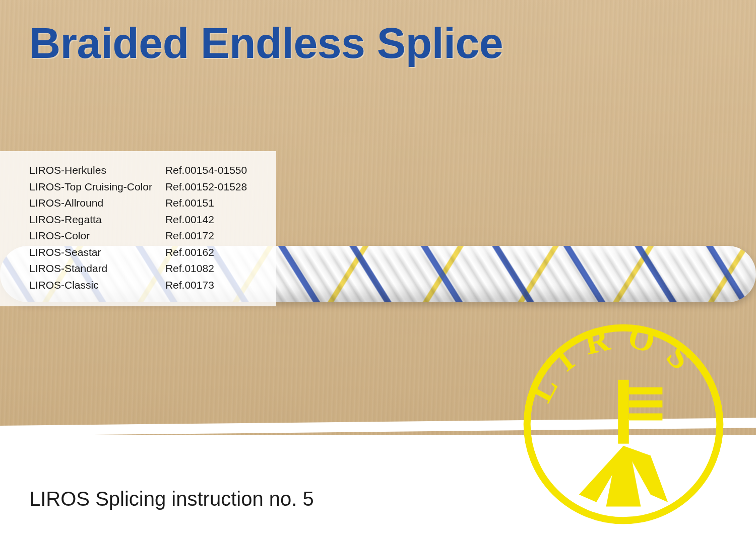Braided Endless Splice
| LIROS-Herkules | Ref.00154-01550 |
| LIROS-Top Cruising-Color | Ref.00152-01528 |
| LIROS-Allround | Ref.00151 |
| LIROS-Regatta | Ref.00142 |
| LIROS-Color | Ref.00172 |
| LIROS-Seastar | Ref.00162 |
| LIROS-Standard | Ref.01082 |
| LIROS-Classic | Ref.00173 |
LIROS Splicing instruction no. 5
LIROS